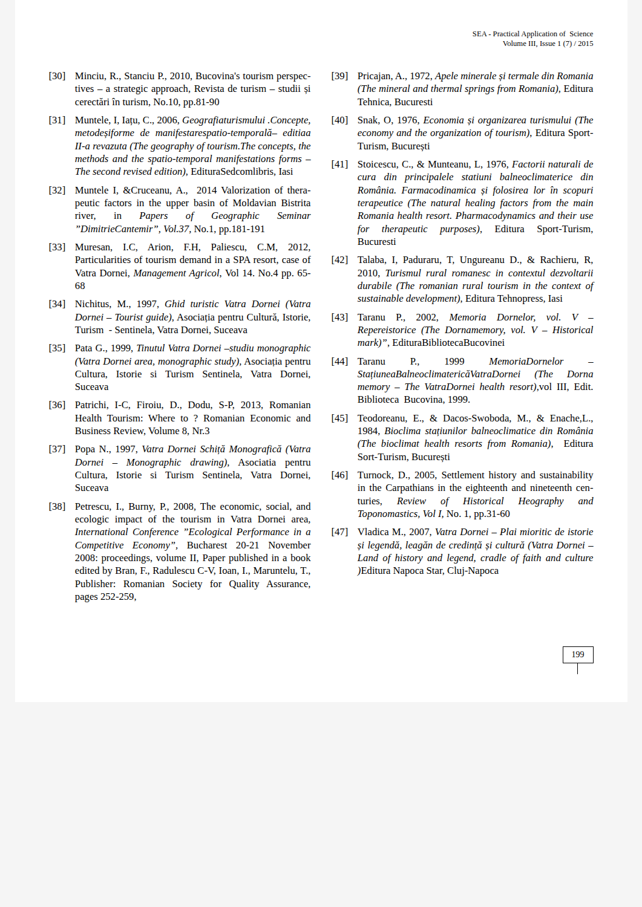SEA - Practical Application of Science Volume III, Issue 1 (7) / 2015
[30] Minciu, R., Stanciu P., 2010, Bucovina's tourism perspectives – a strategic approach, Revista de turism – studii și cerectări în turism, No.10, pp.81-90
[31] Muntele, I, Iațu, C., 2006, Geografiaturismului .Concepte, metodeșiforme de manifestarespatio-temporală– editiaa II-a revazuta (The geography of tourism.The concepts, the methods and the spatio-temporal manifestations forms – The second revised edition), EdituraSedcomlibris, Iasi
[32] Muntele I, &Cruceanu, A., 2014 Valorization of therapeutic factors in the upper basin of Moldavian Bistrita river, in Papers of Geographic Seminar ”DimitrieCantemir”, Vol.37, No.1, pp.181-191
[33] Muresan, I.C, Arion, F.H, Paliescu, C.M, 2012, Particularities of tourism demand in a SPA resort, case of Vatra Dornei, Management Agricol, Vol 14. No.4 pp. 65-68
[34] Nichitus, M., 1997, Ghid turistic Vatra Dornei (Vatra Dornei – Tourist guide), Asociația pentru Cultură, Istorie, Turism - Sentinela, Vatra Dornei, Suceava
[35] Pata G., 1999, Tinutul Vatra Dornei –studiu monographic (Vatra Dornei area, monographic study), Asociația pentru Cultura, Istorie si Turism Sentinela, Vatra Dornei, Suceava
[36] Patrichi, I-C, Firoiu, D., Dodu, S-P, 2013, Romanian Health Tourism: Where to ? Romanian Economic and Business Review, Volume 8, Nr.3
[37] Popa N., 1997, Vatra Dornei Schiță Monografică (Vatra Dornei – Monographic drawing), Asociatia pentru Cultura, Istorie si Turism Sentinela, Vatra Dornei, Suceava
[38] Petrescu, I., Burny, P., 2008, The economic, social, and ecologic impact of the tourism in Vatra Dornei area, International Conference ”Ecological Performance in a Competitive Economy”, Bucharest 20-21 November 2008: proceedings, volume II, Paper published in a book edited by Bran, F., Radulescu C-V, Ioan, I., Maruntelu, T., Publisher: Romanian Society for Quality Assurance, pages 252-259,
[39] Pricajan, A., 1972, Apele minerale și termale din Romania (The mineral and thermal springs from Romania), Editura Tehnica, Bucuresti
[40] Snak, O, 1976, Economia și organizarea turismului (The economy and the organization of tourism), Editura Sport-Turism, București
[41] Stoicescu, C., & Munteanu, L, 1976, Factorii naturali de cura din principalele statiuni balneoclimaterice din România. Farmacodinamica și folosirea lor în scopuri terapeutice (The natural healing factors from the main Romania health resort. Pharmacodynamics and their use for therapeutic purposes), Editura Sport-Turism, Bucuresti
[42] Talaba, I, Paduraru, T, Ungureanu D., & Rachieru, R, 2010, Turismul rural romanesc in contextul dezvoltarii durabile (The romanian rural tourism in the context of sustainable development), Editura Tehnopress, Iasi
[43] Taranu P., 2002, Memoria Dornelor, vol. V – Repereistorice (The Dornamemory, vol. V – Historical mark)”, EdituraBibliotecaBucovinei
[44] Taranu P., 1999 MemoriaDornelor – StațiuneaBalneoclimatericăVatraDornei (The Dorna memory – The VatraDornei health resort),vol III, Edit. Biblioteca Bucovina, 1999.
[45] Teodoreanu, E., & Dacos-Swoboda, M., & Enache,L., 1984, Bioclima stațiunilor balneoclimatice din România (The bioclimat health resorts from Romania), Editura Sort-Turism, București
[46] Turnock, D., 2005, Settlement history and sustainability in the Carpathians in the eighteenth and nineteenth centuries, Review of Historical Heography and Toponomastics, Vol I, No. 1, pp.31-60
[47] Vladica M., 2007, Vatra Dornei – Plai mioritic de istorie și legendă, leagăn de credință și cultură (Vatra Dornei –Land of history and legend, cradle of faith and culture ) Editura Napoca Star, Cluj-Napoca
199